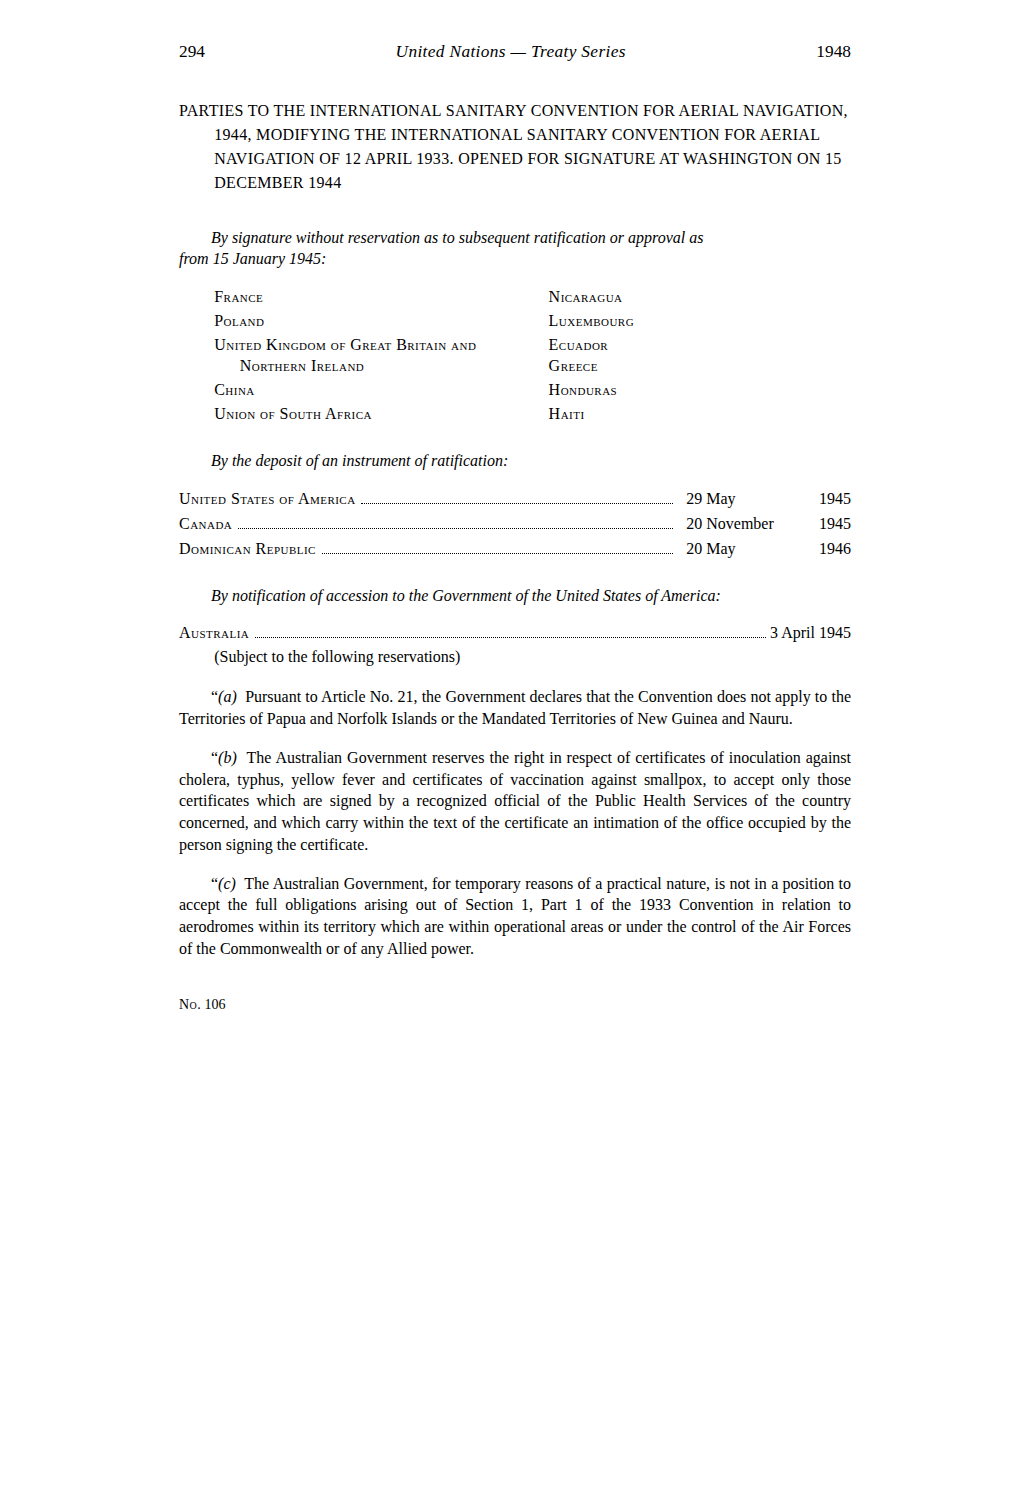294 United Nations — Treaty Series 1948
Parties to the International Sanitary Convention for Aerial Navigation, 1944, modifying the International Sanitary Convention for Aerial Navigation of 12 April 1933. Opened for signature at Washington on 15 December 1944
By signature without reservation as to subsequent ratification or approval as from 15 January 1945:
France
Nicaragua
Poland
Luxembourg
United Kingdom of Great Britain andNorthern Ireland
EcuadorGreece
China
Honduras
Union of South Africa
Haiti
By the deposit of an instrument of ratification:
United States of America 29 May 1945
Canada 20 November 1945
Dominican Republic 20 May 1946
By notification of accession to the Government of the United States of America:
Australia 3 April 1945
(Subject to the following reservations)
“(a) Pursuant to Article No. 21, the Government declares that the Convention does not apply to the Territories of Papua and Norfolk Islands or the Mandated Territories of New Guinea and Nauru.
“(b) The Australian Government reserves the right in respect of certificates of inoculation against cholera, typhus, yellow fever and certificates of vaccination against smallpox, to accept only those certificates which are signed by a recognized official of the Public Health Services of the country concerned, and which carry within the text of the certificate an intimation of the office occupied by the person signing the certificate.
“(c) The Australian Government, for temporary reasons of a practical nature, is not in a position to accept the full obligations arising out of Section 1, Part 1 of the 1933 Convention in relation to aerodromes within its territory which are within operational areas or under the control of the Air Forces of the Commonwealth or of any Allied power.
No. 106